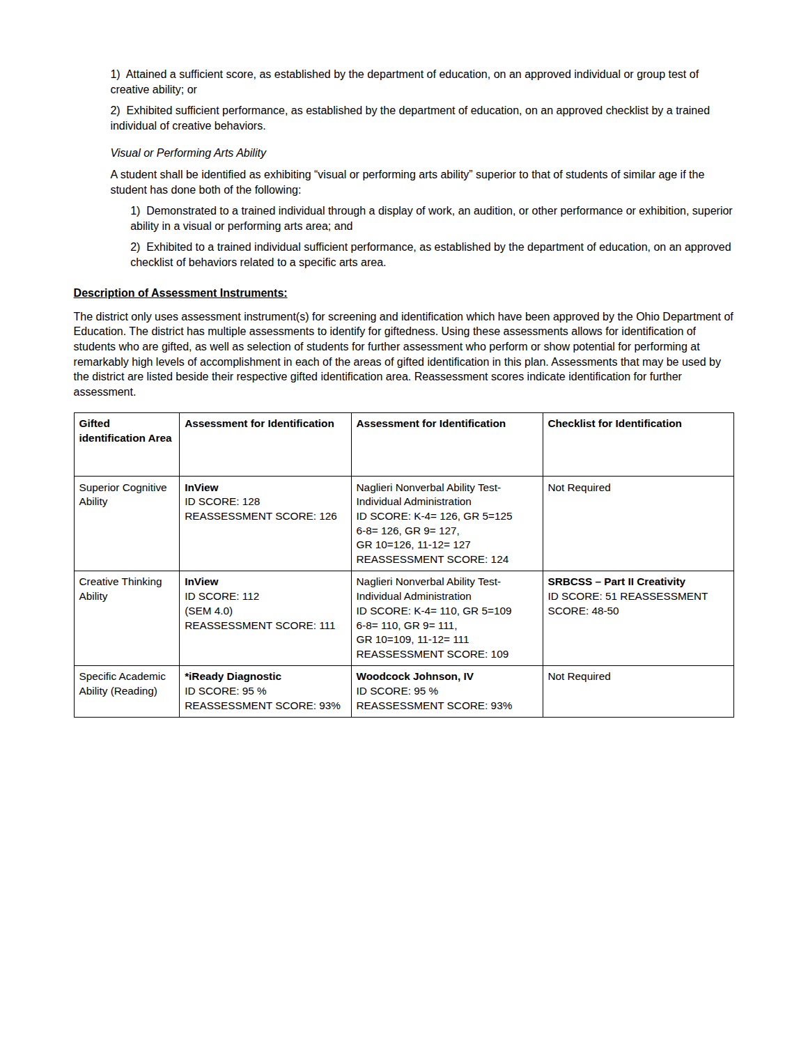1) Attained a sufficient score, as established by the department of education, on an approved individual or group test of creative ability; or
2) Exhibited sufficient performance, as established by the department of education, on an approved checklist by a trained individual of creative behaviors.
Visual or Performing Arts Ability
A student shall be identified as exhibiting “visual or performing arts ability” superior to that of students of similar age if the student has done both of the following:
1) Demonstrated to a trained individual through a display of work, an audition, or other performance or exhibition, superior ability in a visual or performing arts area; and
2) Exhibited to a trained individual sufficient performance, as established by the department of education, on an approved checklist of behaviors related to a specific arts area.
Description of Assessment Instruments:
The district only uses assessment instrument(s) for screening and identification which have been approved by the Ohio Department of Education. The district has multiple assessments to identify for giftedness. Using these assessments allows for identification of students who are gifted, as well as selection of students for further assessment who perform or show potential for performing at remarkably high levels of accomplishment in each of the areas of gifted identification in this plan. Assessments that may be used by the district are listed beside their respective gifted identification area. Reassessment scores indicate identification for further assessment.
| Gifted identification Area | Assessment for Identification | Assessment for Identification | Checklist for Identification |
| --- | --- | --- | --- |
| Superior Cognitive Ability | InView ID SCORE: 128 REASSESSMENT SCORE: 126 | Naglieri Nonverbal Ability Test-Individual Administration ID SCORE: K-4= 126, GR 5=125 6-8= 126, GR 9= 127, GR 10=126, 11-12= 127 REASSESSMENT SCORE: 124 | Not Required |
| Creative Thinking Ability | InView ID SCORE: 112 (SEM 4.0) REASSESSMENT SCORE: 111 | Naglieri Nonverbal Ability Test-Individual Administration ID SCORE: K-4= 110, GR 5=109 6-8= 110, GR 9= 111, GR 10=109, 11-12= 111 REASSESSMENT SCORE: 109 | SRBCSS – Part II Creativity ID SCORE: 51 REASSESSMENT SCORE: 48-50 |
| Specific Academic Ability (Reading) | *iReady Diagnostic ID SCORE: 95 % REASSESSMENT SCORE: 93% | Woodcock Johnson, IV ID SCORE: 95 % REASSESSMENT SCORE: 93% | Not Required |